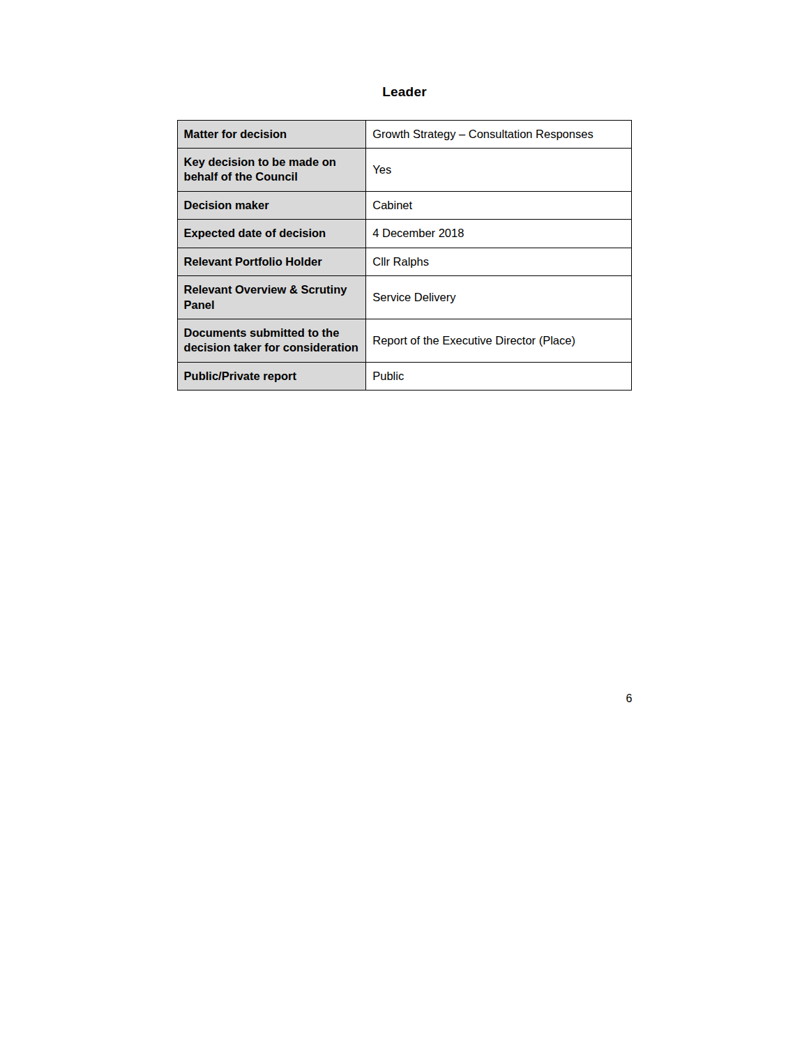Leader
| Matter for decision | Growth Strategy – Consultation Responses |
| Key decision to be made on behalf of the Council | Yes |
| Decision maker | Cabinet |
| Expected date of decision | 4 December 2018 |
| Relevant Portfolio Holder | Cllr Ralphs |
| Relevant Overview & Scrutiny Panel | Service Delivery |
| Documents submitted to the decision taker for consideration | Report of the Executive Director (Place) |
| Public/Private report | Public |
6